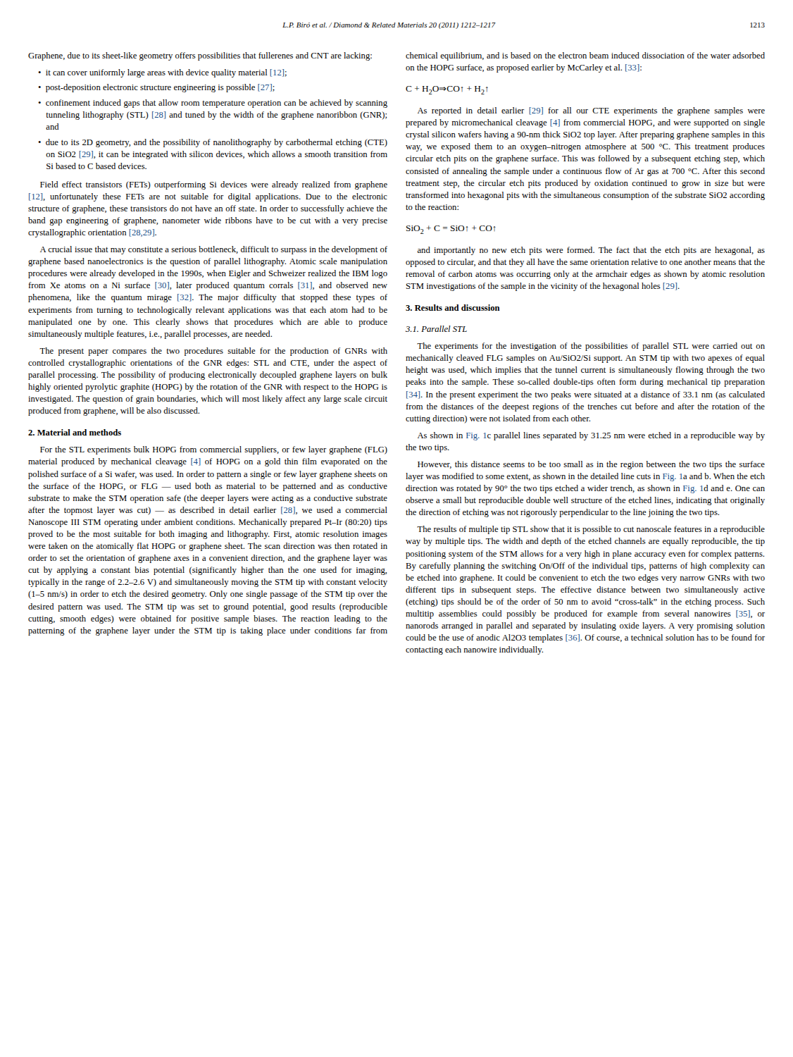L.P. Biró et al. / Diamond & Related Materials 20 (2011) 1212–1217 1213
Graphene, due to its sheet-like geometry offers possibilities that fullerenes and CNT are lacking:
it can cover uniformly large areas with device quality material [12];
post-deposition electronic structure engineering is possible [27];
confinement induced gaps that allow room temperature operation can be achieved by scanning tunneling lithography (STL) [28] and tuned by the width of the graphene nanoribbon (GNR); and
due to its 2D geometry, and the possibility of nanolithography by carbothermal etching (CTE) on SiO2 [29], it can be integrated with silicon devices, which allows a smooth transition from Si based to C based devices.
Field effect transistors (FETs) outperforming Si devices were already realized from graphene [12], unfortunately these FETs are not suitable for digital applications. Due to the electronic structure of graphene, these transistors do not have an off state. In order to successfully achieve the band gap engineering of graphene, nanometer wide ribbons have to be cut with a very precise crystallographic orientation [28,29].
A crucial issue that may constitute a serious bottleneck, difficult to surpass in the development of graphene based nanoelectronics is the question of parallel lithography. Atomic scale manipulation procedures were already developed in the 1990s, when Eigler and Schweizer realized the IBM logo from Xe atoms on a Ni surface [30], later produced quantum corrals [31], and observed new phenomena, like the quantum mirage [32]. The major difficulty that stopped these types of experiments from turning to technologically relevant applications was that each atom had to be manipulated one by one. This clearly shows that procedures which are able to produce simultaneously multiple features, i.e., parallel processes, are needed.
The present paper compares the two procedures suitable for the production of GNRs with controlled crystallographic orientations of the GNR edges: STL and CTE, under the aspect of parallel processing. The possibility of producing electronically decoupled graphene layers on bulk highly oriented pyrolytic graphite (HOPG) by the rotation of the GNR with respect to the HOPG is investigated. The question of grain boundaries, which will most likely affect any large scale circuit produced from graphene, will be also discussed.
2. Material and methods
For the STL experiments bulk HOPG from commercial suppliers, or few layer graphene (FLG) material produced by mechanical cleavage [4] of HOPG on a gold thin film evaporated on the polished surface of a Si wafer, was used. In order to pattern a single or few layer graphene sheets on the surface of the HOPG, or FLG — used both as material to be patterned and as conductive substrate to make the STM operation safe (the deeper layers were acting as a conductive substrate after the topmost layer was cut) — as described in detail earlier [28], we used a commercial Nanoscope III STM operating under ambient conditions. Mechanically prepared Pt–Ir (80:20) tips proved to be the most suitable for both imaging and lithography. First, atomic resolution images were taken on the atomically flat HOPG or graphene sheet. The scan direction was then rotated in order to set the orientation of graphene axes in a convenient direction, and the graphene layer was cut by applying a constant bias potential (significantly higher than the one used for imaging, typically in the range of 2.2–2.6 V) and simultaneously moving the STM tip with constant velocity (1–5 nm/s) in order to etch the desired geometry. Only one single passage of the STM tip over the desired pattern was used. The STM tip was set to ground potential, good results (reproducible cutting, smooth edges) were obtained for positive sample biases. The reaction leading to the patterning of the graphene layer under the STM tip is taking place under conditions far from chemical equilibrium, and is based on the electron beam induced dissociation of the water adsorbed on the HOPG surface, as proposed earlier by McCarley et al. [33]:
C + H2 O⇒CO↑ + H2↑
As reported in detail earlier [29] for all our CTE experiments the graphene samples were prepared by micromechanical cleavage [4] from commercial HOPG, and were supported on single crystal silicon wafers having a 90-nm thick SiO2 top layer. After preparing graphene samples in this way, we exposed them to an oxygen–nitrogen atmosphere at 500 °C. This treatment produces circular etch pits on the graphene surface. This was followed by a subsequent etching step, which consisted of annealing the sample under a continuous flow of Ar gas at 700 °C. After this second treatment step, the circular etch pits produced by oxidation continued to grow in size but were transformed into hexagonal pits with the simultaneous consumption of the substrate SiO2 according to the reaction:
SiO2 + C = SiO↑ + CO↑
and importantly no new etch pits were formed. The fact that the etch pits are hexagonal, as opposed to circular, and that they all have the same orientation relative to one another means that the removal of carbon atoms was occurring only at the armchair edges as shown by atomic resolution STM investigations of the sample in the vicinity of the hexagonal holes [29].
3. Results and discussion
3.1. Parallel STL
The experiments for the investigation of the possibilities of parallel STL were carried out on mechanically cleaved FLG samples on Au/SiO2/Si support. An STM tip with two apexes of equal height was used, which implies that the tunnel current is simultaneously flowing through the two peaks into the sample. These so-called double-tips often form during mechanical tip preparation [34]. In the present experiment the two peaks were situated at a distance of 33.1 nm (as calculated from the distances of the deepest regions of the trenches cut before and after the rotation of the cutting direction) were not isolated from each other.
As shown in Fig. 1c parallel lines separated by 31.25 nm were etched in a reproducible way by the two tips.
However, this distance seems to be too small as in the region between the two tips the surface layer was modified to some extent, as shown in the detailed line cuts in Fig. 1a and b. When the etch direction was rotated by 90° the two tips etched a wider trench, as shown in Fig. 1d and e. One can observe a small but reproducible double well structure of the etched lines, indicating that originally the direction of etching was not rigorously perpendicular to the line joining the two tips.
The results of multiple tip STL show that it is possible to cut nanoscale features in a reproducible way by multiple tips. The width and depth of the etched channels are equally reproducible, the tip positioning system of the STM allows for a very high in plane accuracy even for complex patterns. By carefully planning the switching On/Off of the individual tips, patterns of high complexity can be etched into graphene. It could be convenient to etch the two edges very narrow GNRs with two different tips in subsequent steps. The effective distance between two simultaneously active (etching) tips should be of the order of 50 nm to avoid “cross-talk” in the etching process. Such multitip assemblies could possibly be produced for example from several nanowires [35], or nanorods arranged in parallel and separated by insulating oxide layers. A very promising solution could be the use of anodic Al2 O3 templates [36]. Of course, a technical solution has to be found for contacting each nanowire individually.